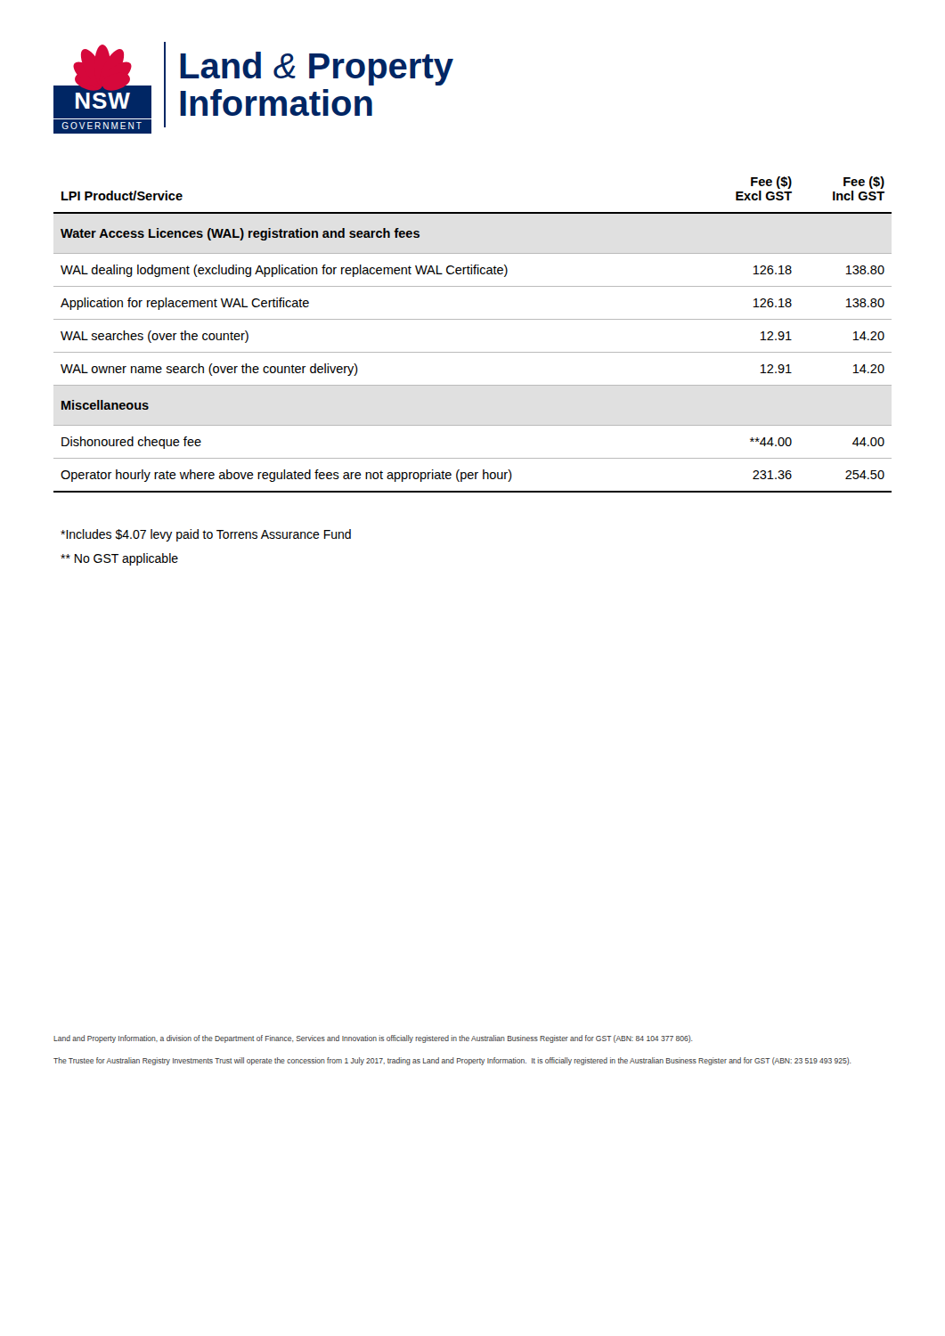NSW
GOVERNMENT
Land & Property
Information
| LPI Product/Service | Fee ($) Excl GST | Fee ($) Incl GST |
| --- | --- | --- |
| Water Access Licences (WAL) registration and search fees | | |
| WAL dealing lodgment (excluding Application for replacement WAL Certificate) | 126.18 | 138.80 |
| Application for replacement WAL Certificate | 126.18 | 138.80 |
| WAL searches (over the counter) | 12.91 | 14.20 |
| WAL owner name search (over the counter delivery) | 12.91 | 14.20 |
| Miscellaneous | | |
| Dishonoured cheque fee | **44.00 | 44.00 |
| Operator hourly rate where above regulated fees are not appropriate (per hour) | 231.36 | 254.50 |
*Includes $4.07 levy paid to Torrens Assurance Fund
** No GST applicable
Land and Property Information, a division of the Department of Finance, Services and Innovation is officially registered in the Australian Business Register and for GST (ABN: 84 104 377 806).
The Trustee for Australian Registry Investments Trust will operate the concession from 1 July 2017, trading as Land and Property Information. It is officially registered in the Australian Business Register and for GST (ABN: 23 519 493 925).